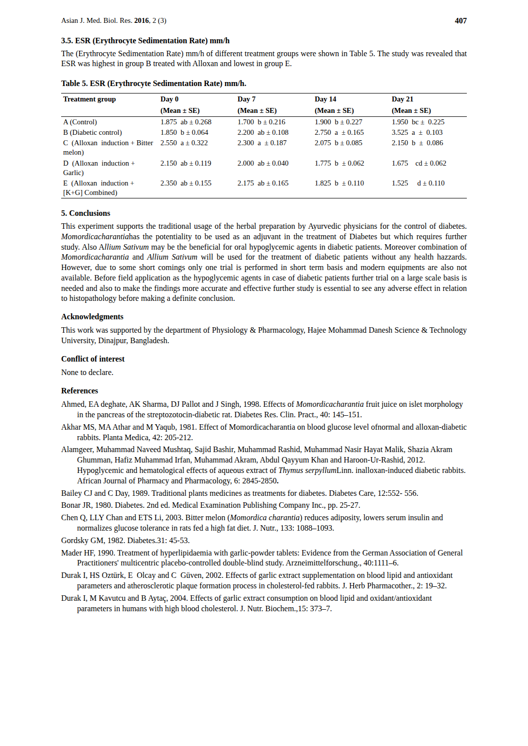Asian J. Med. Biol. Res. 2016, 2 (3)
407
3.5. ESR (Erythrocyte Sedimentation Rate) mm/h
The (Erythrocyte Sedimentation Rate) mm/h of different treatment groups were shown in Table 5. The study was revealed that ESR was highest in group B treated with Alloxan and lowest in group E.
Table 5. ESR (Erythrocyte Sedimentation Rate) mm/h.
| Treatment group | Day 0 | Day 7 | Day 14 | Day 21 |
| --- | --- | --- | --- | --- |
| | (Mean ± SE) | (Mean ± SE) | (Mean ± SE) | (Mean ± SE) |
| A (Control) | 1.875 ab ± 0.268 | 1.700 b ± 0.216 | 1.900 b ± 0.227 | 1.950 bc ± 0.225 |
| B (Diabetic control) | 1.850 b ± 0.064 | 2.200 ab ± 0.108 | 2.750 a ± 0.165 | 3.525 a ± 0.103 |
| C (Alloxan induction + Bitter melon) | 2.550 a ± 0.322 | 2.300 a ± 0.187 | 2.075 b ± 0.085 | 2.150 b ± 0.086 |
| D (Alloxan induction + Garlic) | 2.150 ab ± 0.119 | 2.000 ab ± 0.040 | 1.775 b ± 0.062 | 1.675 cd ± 0.062 |
| E (Alloxan induction + [K+G] Combined) | 2.350 ab ± 0.155 | 2.175 ab ± 0.165 | 1.825 b ± 0.110 | 1.525 d ± 0.110 |
5. Conclusions
This experiment supports the traditional usage of the herbal preparation by Ayurvedic physicians for the control of diabetes. Momordicacharantiahas the potentiality to be used as an adjuvant in the treatment of Diabetes but which requires further study. Also Allium Sativum may be the beneficial for oral hypoglycemic agents in diabetic patients. Moreover combination of Momordicacharantia and Allium Sativum will be used for the treatment of diabetic patients without any health hazzards. However, due to some short comings only one trial is performed in short term basis and modern equipments are also not available. Before field application as the hypoglycemic agents in case of diabetic patients further trial on a large scale basis is needed and also to make the findings more accurate and effective further study is essential to see any adverse effect in relation to histopathology before making a definite conclusion.
Acknowledgments
This work was supported by the department of Physiology & Pharmacology, Hajee Mohammad Danesh Science & Technology University, Dinajpur, Bangladesh.
Conflict of interest
None to declare.
References
Ahmed, EA deghate, AK Sharma, DJ Pallot and J Singh, 1998. Effects of Momordicacharantia fruit juice on islet morphology in the pancreas of the streptozotocin-diabetic rat. Diabetes Res. Clin. Pract., 40: 145–151.
Akhar MS, MA Athar and M Yaqub, 1981. Effect of Momordicacharantia on blood glucose level ofnormal and alloxan-diabetic rabbits. Planta Medica, 42: 205-212.
Alamgeer, Muhammad Naveed Mushtaq, Sajid Bashir, Muhammad Rashid, Muhammad Nasir Hayat Malik, Shazia Akram Ghumman, Hafiz Muhammad Irfan, Muhammad Akram, Abdul Qayyum Khan and Haroon-Ur-Rashid, 2012. Hypoglycemic and hematological effects of aqueous extract of Thymus serpyllum Linn. inalloxan-induced diabetic rabbits. African Journal of Pharmacy and Pharmacology, 6: 2845-2850.
Bailey CJ and C Day, 1989. Traditional plants medicines as treatments for diabetes. Diabetes Care, 12:552- 556.
Bonar JR, 1980. Diabetes. 2nd ed. Medical Examination Publishing Company Inc., pp. 25-27.
Chen Q, LLY Chan and ETS Li, 2003. Bitter melon (Momordica charantia) reduces adiposity, lowers serum insulin and normalizes glucose tolerance in rats fed a high fat diet. J. Nutr., 133: 1088–1093.
Gordsky GM, 1982. Diabetes.31: 45-53.
Mader HF, 1990. Treatment of hyperlipidaemia with garlic-powder tablets: Evidence from the German Association of General Practitioners' multicentric placebo-controlled double-blind study. Arzneimittelforschung., 40:1111–6.
Durak I, HS Oztürk, E Olcay and C Güven, 2002. Effects of garlic extract supplementation on blood lipid and antioxidant parameters and atherosclerotic plaque formation process in cholesterol-fed rabbits. J. Herb Pharmacother., 2: 19–32.
Durak I, M Kavutcu and B Aytaç, 2004. Effects of garlic extract consumption on blood lipid and oxidant/antioxidant parameters in humans with high blood cholesterol. J. Nutr. Biochem.,15: 373–7.